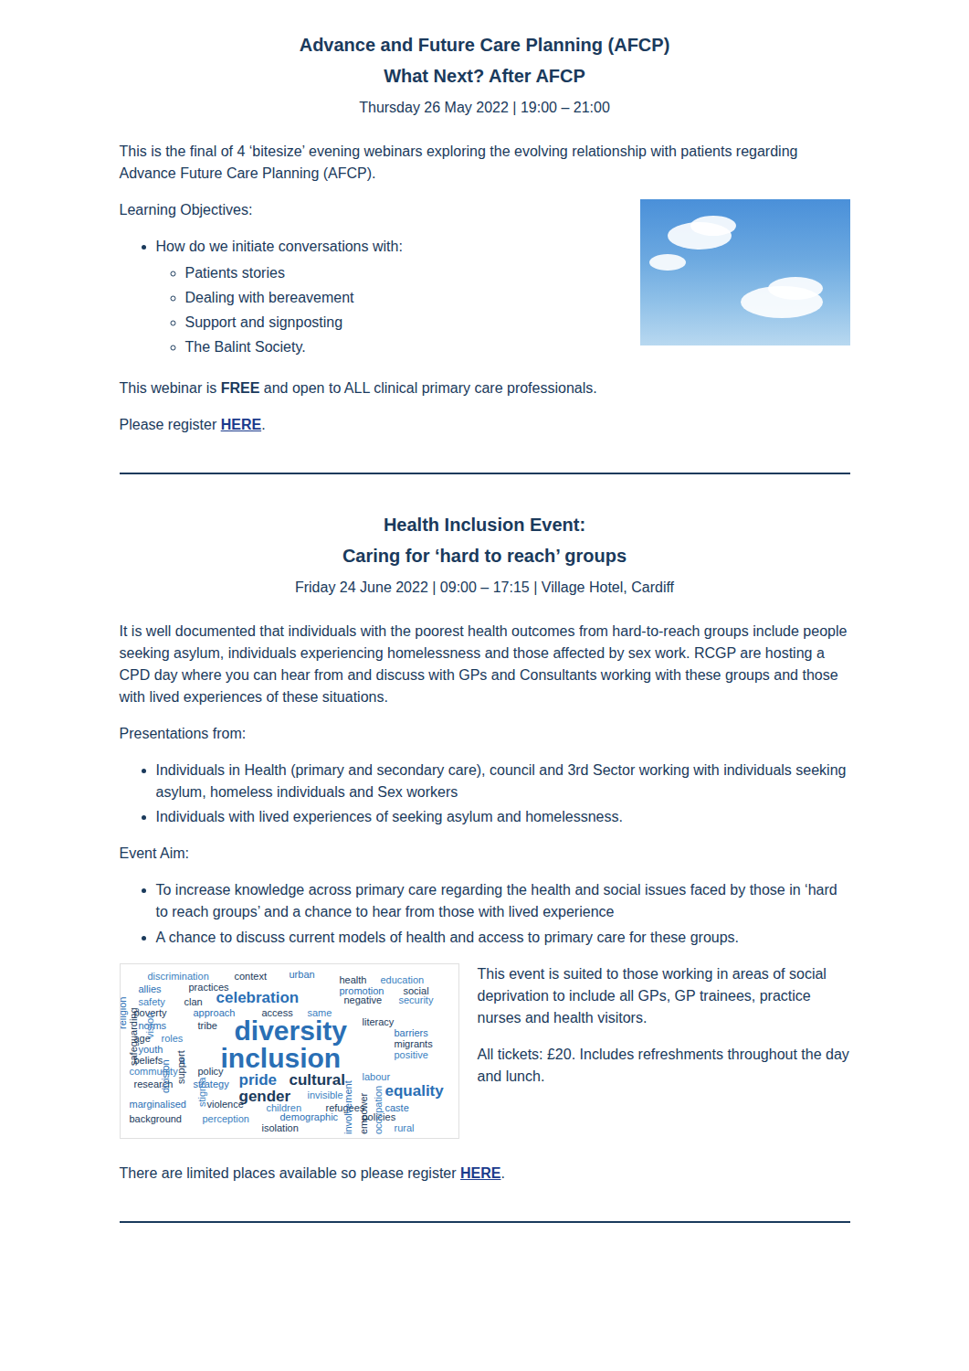Advance and Future Care Planning (AFCP)
What Next? After AFCP
Thursday 26 May 2022 | 19:00 – 21:00
This is the final of 4 ‘bitesize’ evening webinars exploring the evolving relationship with patients regarding Advance Future Care Planning (AFCP).
Learning Objectives:
How do we initiate conversations with:
Patients stories
Dealing with bereavement
Support and signposting
The Balint Society.
This webinar is FREE and open to ALL clinical primary care professionals.
Please register HERE.
Health Inclusion Event:
Caring for ‘hard to reach’ groups
Friday 24 June 2022 | 09:00 – 17:15 | Village Hotel, Cardiff
It is well documented that individuals with the poorest health outcomes from hard-to-reach groups include people seeking asylum, individuals experiencing homelessness and those affected by sex work. RCGP are hosting a CPD day where you can hear from and discuss with GPs and Consultants working with these groups and those with lived experiences of these situations.
Presentations from:
Individuals in Health (primary and secondary care), council and 3rd Sector working with individuals seeking asylum, homeless individuals and Sex workers
Individuals with lived experiences of seeking asylum and homelessness.
Event Aim:
To increase knowledge across primary care regarding the health and social issues faced by those in ‘hard to reach groups’ and a chance to hear from those with lived experience
A chance to discuss current models of health and access to primary care for these groups.
discrimination context urban health education allies practices promotion social safety clan celebration negative security poverty approach access same literacy norms tribe diversity barriers age roles migrants youth inclusion positive beliefs a community policy pride cultural labour research strategy gender invisible equality marginalised violence children refugees caste background perception demographic policies isolation rural religion safeguarding vision division support stigma involvement empower occupation
This event is suited to those working in areas of social deprivation to include all GPs, GP trainees, practice nurses and health visitors.
All tickets: £20. Includes refreshments throughout the day and lunch.
There are limited places available so please register HERE.